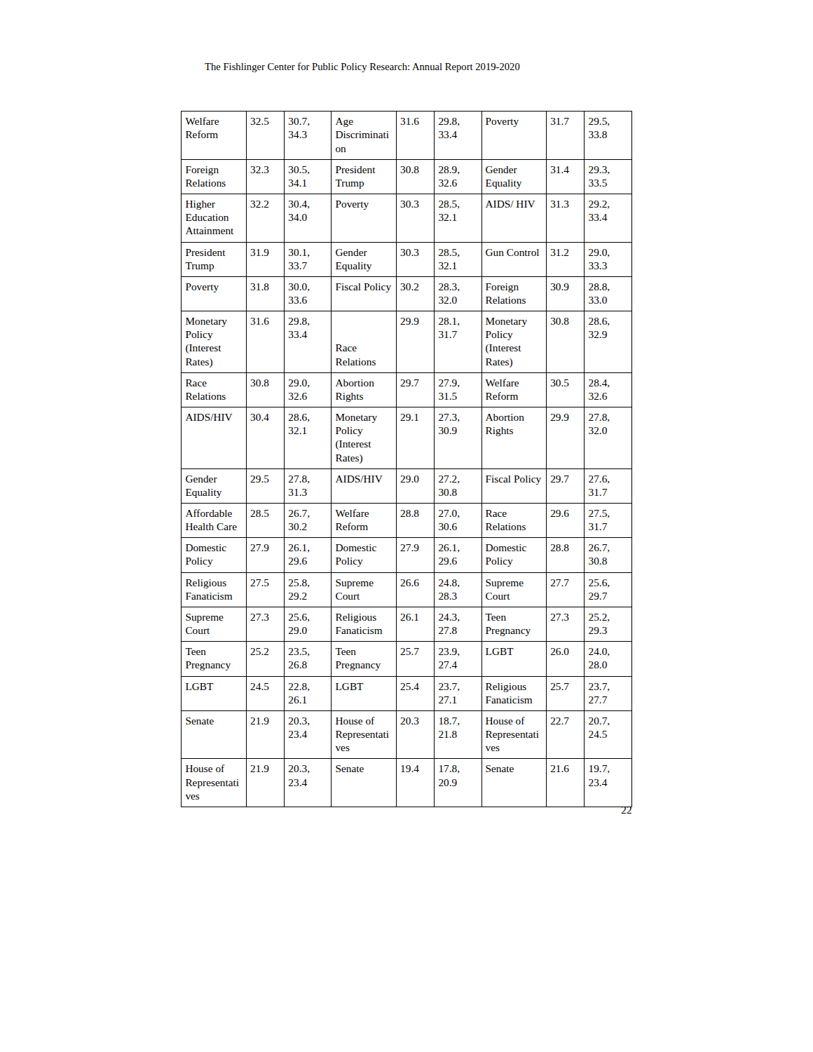The Fishlinger Center for Public Policy Research: Annual Report 2019-2020
| Welfare Reform | 32.5 | 30.7, 34.3 | Age Discrimination | 31.6 | 29.8, 33.4 | Poverty | 31.7 | 29.5, 33.8 |
| Foreign Relations | 32.3 | 30.5, 34.1 | President Trump | 30.8 | 28.9, 32.6 | Gender Equality | 31.4 | 29.3, 33.5 |
| Higher Education Attainment | 32.2 | 30.4, 34.0 | Poverty | 30.3 | 28.5, 32.1 | AIDS/ HIV | 31.3 | 29.2, 33.4 |
| President Trump | 31.9 | 30.1, 33.7 | Gender Equality | 30.3 | 28.5, 32.1 | Gun Control | 31.2 | 29.0, 33.3 |
| Poverty | 31.8 | 30.0, 33.6 | Fiscal Policy | 30.2 | 28.3, 32.0 | Foreign Relations | 30.9 | 28.8, 33.0 |
| Monetary Policy (Interest Rates) | 31.6 | 29.8, 33.4 | Race Relations | 29.9 | 28.1, 31.7 | Monetary Policy (Interest Rates) | 30.8 | 28.6, 32.9 |
| Race Relations | 30.8 | 29.0, 32.6 | Abortion Rights | 29.7 | 27.9, 31.5 | Welfare Reform | 30.5 | 28.4, 32.6 |
| AIDS/HIV | 30.4 | 28.6, 32.1 | Monetary Policy (Interest Rates) | 29.1 | 27.3, 30.9 | Abortion Rights | 29.9 | 27.8, 32.0 |
| Gender Equality | 29.5 | 27.8, 31.3 | AIDS/HIV | 29.0 | 27.2, 30.8 | Fiscal Policy | 29.7 | 27.6, 31.7 |
| Affordable Health Care | 28.5 | 26.7, 30.2 | Welfare Reform | 28.8 | 27.0, 30.6 | Race Relations | 29.6 | 27.5, 31.7 |
| Domestic Policy | 27.9 | 26.1, 29.6 | Domestic Policy | 27.9 | 26.1, 29.6 | Domestic Policy | 28.8 | 26.7, 30.8 |
| Religious Fanaticism | 27.5 | 25.8, 29.2 | Supreme Court | 26.6 | 24.8, 28.3 | Supreme Court | 27.7 | 25.6, 29.7 |
| Supreme Court | 27.3 | 25.6, 29.0 | Religious Fanaticism | 26.1 | 24.3, 27.8 | Teen Pregnancy | 27.3 | 25.2, 29.3 |
| Teen Pregnancy | 25.2 | 23.5, 26.8 | Teen Pregnancy | 25.7 | 23.9, 27.4 | LGBT | 26.0 | 24.0, 28.0 |
| LGBT | 24.5 | 22.8, 26.1 | LGBT | 25.4 | 23.7, 27.1 | Religious Fanaticism | 25.7 | 23.7, 27.7 |
| Senate | 21.9 | 20.3, 23.4 | House of Representatives | 20.3 | 18.7, 21.8 | House of Representatives | 22.7 | 20.7, 24.5 |
| House of Representatives | 21.9 | 20.3, 23.4 | Senate | 19.4 | 17.8, 20.9 | Senate | 21.6 | 19.7, 23.4 |
22